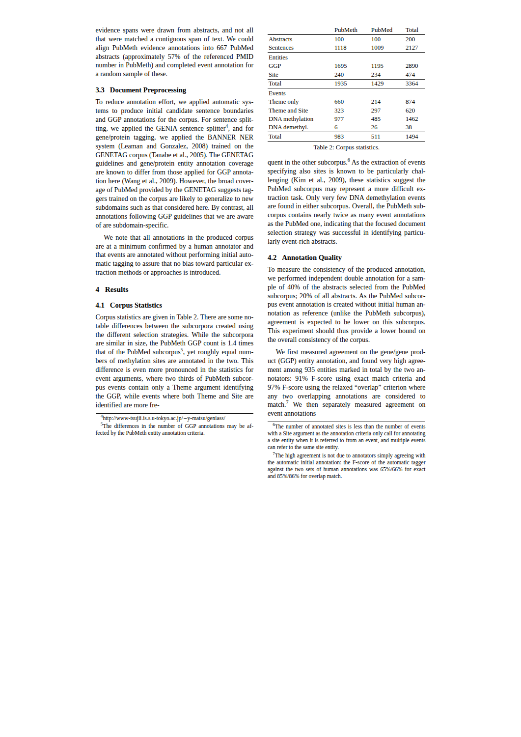evidence spans were drawn from abstracts, and not all that were matched a contiguous span of text. We could align PubMeth evidence annotations into 667 PubMed abstracts (approximately 57% of the referenced PMID number in PubMeth) and completed event annotation for a random sample of these.
3.3 Document Preprocessing
To reduce annotation effort, we applied automatic systems to produce initial candidate sentence boundaries and GGP annotations for the corpus. For sentence splitting, we applied the GENIA sentence splitter4, and for gene/protein tagging, we applied the BANNER NER system (Leaman and Gonzalez, 2008) trained on the GENETAG corpus (Tanabe et al., 2005). The GENETAG guidelines and gene/protein entity annotation coverage are known to differ from those applied for GGP annotation here (Wang et al., 2009). However, the broad coverage of PubMed provided by the GENETAG suggests taggers trained on the corpus are likely to generalize to new subdomains such as that considered here. By contrast, all annotations following GGP guidelines that we are aware of are subdomain-specific.
We note that all annotations in the produced corpus are at a minimum confirmed by a human annotator and that events are annotated without performing initial automatic tagging to assure that no bias toward particular extraction methods or approaches is introduced.
4 Results
4.1 Corpus Statistics
Corpus statistics are given in Table 2. There are some notable differences between the subcorpora created using the different selection strategies. While the subcorpora are similar in size, the PubMeth GGP count is 1.4 times that of the PubMed subcorpus5, yet roughly equal numbers of methylation sites are annotated in the two. This difference is even more pronounced in the statistics for event arguments, where two thirds of PubMeth subcorpus events contain only a Theme argument identifying the GGP, while events where both Theme and Site are identified are more fre-
4http://www-tsujii.is.s.u-tokyo.ac.jp/∼y-matsu/geniass/
5The differences in the number of GGP annotations may be affected by the PubMeth entity annotation criteria.
| | PubMeth | PubMed | Total |
| --- | --- | --- | --- |
| Abstracts | 100 | 100 | 200 |
| Sentences | 1118 | 1009 | 2127 |
| Entities | | | |
| GGP | 1695 | 1195 | 2890 |
| Site | 240 | 234 | 474 |
| Total | 1935 | 1429 | 3364 |
| Events | | | |
| Theme only | 660 | 214 | 874 |
| Theme and Site | 323 | 297 | 620 |
| DNA methylation | 977 | 485 | 1462 |
| DNA demethyl. | 6 | 26 | 38 |
| Total | 983 | 511 | 1494 |
Table 2: Corpus statistics.
quent in the other subcorpus.6 As the extraction of events specifying also sites is known to be particularly challenging (Kim et al., 2009), these statistics suggest the PubMed subcorpus may represent a more difficult extraction task. Only very few DNA demethylation events are found in either subcorpus. Overall, the PubMeth subcorpus contains nearly twice as many event annotations as the PubMed one, indicating that the focused document selection strategy was successful in identifying particularly event-rich abstracts.
4.2 Annotation Quality
To measure the consistency of the produced annotation, we performed independent double annotation for a sample of 40% of the abstracts selected from the PubMed subcorpus; 20% of all abstracts. As the PubMed subcorpus event annotation is created without initial human annotation as reference (unlike the PubMeth subcorpus), agreement is expected to be lower on this subcorpus. This experiment should thus provide a lower bound on the overall consistency of the corpus.
We first measured agreement on the gene/gene product (GGP) entity annotation, and found very high agreement among 935 entities marked in total by the two annotators: 91% F-score using exact match criteria and 97% F-score using the relaxed “overlap” criterion where any two overlapping annotations are considered to match.7 We then separately measured agreement on event annotations
6The number of annotated sites is less than the number of events with a Site argument as the annotation criteria only call for annotating a site entity when it is referred to from an event, and multiple events can refer to the same site entity.
7The high agreement is not due to annotators simply agreeing with the automatic initial annotation: the F-score of the automatic tagger against the two sets of human annotations was 65%/66% for exact and 85%/86% for overlap match.